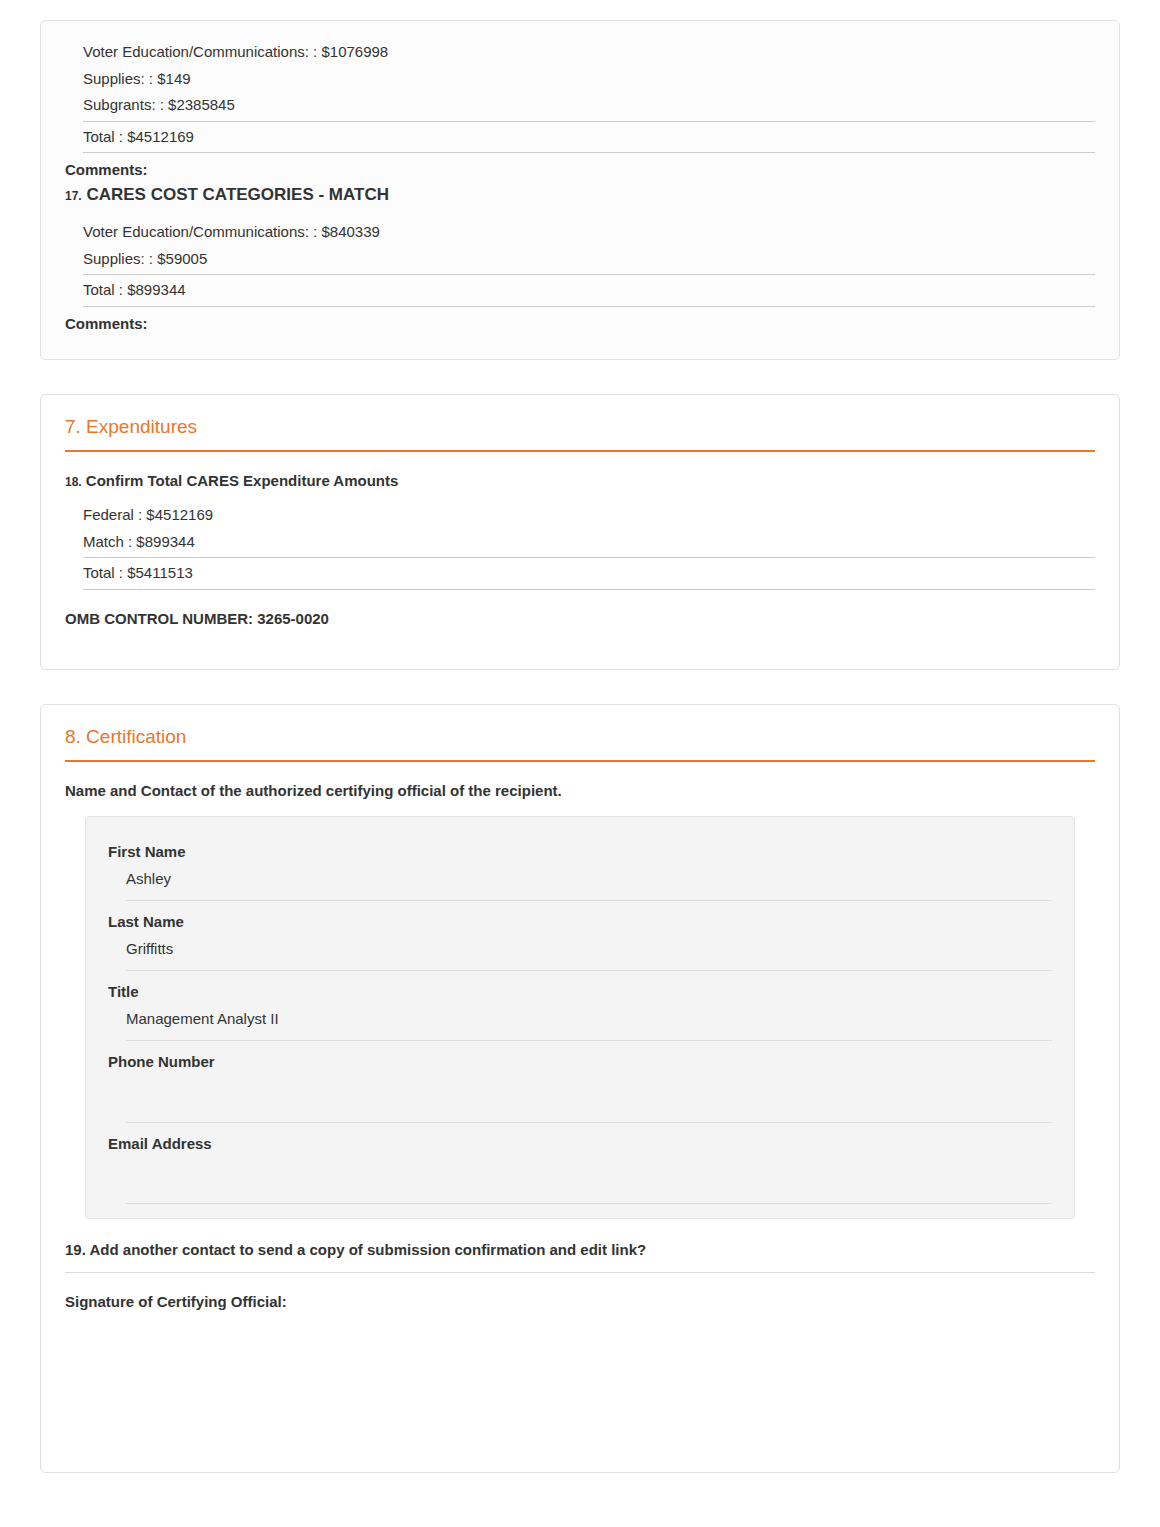Voter Education/Communications: : $1076998
Supplies: : $149
Subgrants: : $2385845
Total : $4512169
Comments:
17. CARES COST CATEGORIES - MATCH
Voter Education/Communications: : $840339
Supplies: : $59005
Total : $899344
Comments:
7. Expenditures
18. Confirm Total CARES Expenditure Amounts
Federal : $4512169
Match : $899344
Total : $5411513
OMB CONTROL NUMBER: 3265-0020
8. Certification
Name and Contact of the authorized certifying official of the recipient.
First Name
Ashley
Last Name
Griffitts
Title
Management Analyst II
Phone Number
Email Address
19. Add another contact to send a copy of submission confirmation and edit link?
Signature of Certifying Official: